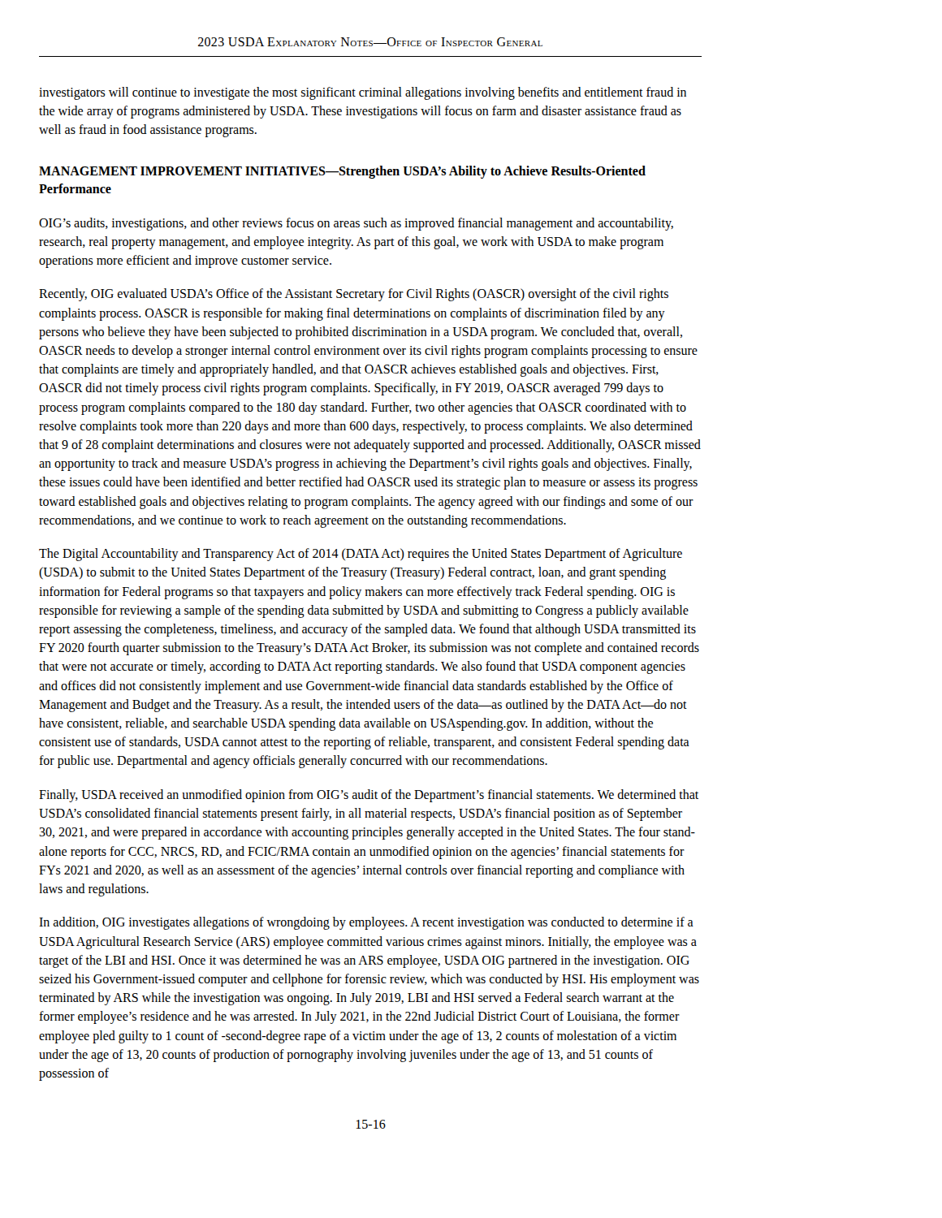2023 USDA Explanatory Notes—Office of Inspector General
investigators will continue to investigate the most significant criminal allegations involving benefits and entitlement fraud in the wide array of programs administered by USDA. These investigations will focus on farm and disaster assistance fraud as well as fraud in food assistance programs.
MANAGEMENT IMPROVEMENT INITIATIVES—Strengthen USDA’s Ability to Achieve Results-Oriented Performance
OIG’s audits, investigations, and other reviews focus on areas such as improved financial management and accountability, research, real property management, and employee integrity. As part of this goal, we work with USDA to make program operations more efficient and improve customer service.
Recently, OIG evaluated USDA’s Office of the Assistant Secretary for Civil Rights (OASCR) oversight of the civil rights complaints process. OASCR is responsible for making final determinations on complaints of discrimination filed by any persons who believe they have been subjected to prohibited discrimination in a USDA program. We concluded that, overall, OASCR needs to develop a stronger internal control environment over its civil rights program complaints processing to ensure that complaints are timely and appropriately handled, and that OASCR achieves established goals and objectives. First, OASCR did not timely process civil rights program complaints. Specifically, in FY 2019, OASCR averaged 799 days to process program complaints compared to the 180 day standard. Further, two other agencies that OASCR coordinated with to resolve complaints took more than 220 days and more than 600 days, respectively, to process complaints. We also determined that 9 of 28 complaint determinations and closures were not adequately supported and processed. Additionally, OASCR missed an opportunity to track and measure USDA’s progress in achieving the Department’s civil rights goals and objectives. Finally, these issues could have been identified and better rectified had OASCR used its strategic plan to measure or assess its progress toward established goals and objectives relating to program complaints. The agency agreed with our findings and some of our recommendations, and we continue to work to reach agreement on the outstanding recommendations.
The Digital Accountability and Transparency Act of 2014 (DATA Act) requires the United States Department of Agriculture (USDA) to submit to the United States Department of the Treasury (Treasury) Federal contract, loan, and grant spending information for Federal programs so that taxpayers and policy makers can more effectively track Federal spending. OIG is responsible for reviewing a sample of the spending data submitted by USDA and submitting to Congress a publicly available report assessing the completeness, timeliness, and accuracy of the sampled data. We found that although USDA transmitted its FY 2020 fourth quarter submission to the Treasury’s DATA Act Broker, its submission was not complete and contained records that were not accurate or timely, according to DATA Act reporting standards. We also found that USDA component agencies and offices did not consistently implement and use Government-wide financial data standards established by the Office of Management and Budget and the Treasury. As a result, the intended users of the data—as outlined by the DATA Act—do not have consistent, reliable, and searchable USDA spending data available on USAspending.gov. In addition, without the consistent use of standards, USDA cannot attest to the reporting of reliable, transparent, and consistent Federal spending data for public use. Departmental and agency officials generally concurred with our recommendations.
Finally, USDA received an unmodified opinion from OIG’s audit of the Department’s financial statements. We determined that USDA’s consolidated financial statements present fairly, in all material respects, USDA’s financial position as of September 30, 2021, and were prepared in accordance with accounting principles generally accepted in the United States. The four stand-alone reports for CCC, NRCS, RD, and FCIC/RMA contain an unmodified opinion on the agencies’ financial statements for FYs 2021 and 2020, as well as an assessment of the agencies’ internal controls over financial reporting and compliance with laws and regulations.
In addition, OIG investigates allegations of wrongdoing by employees. A recent investigation was conducted to determine if a USDA Agricultural Research Service (ARS) employee committed various crimes against minors. Initially, the employee was a target of the LBI and HSI. Once it was determined he was an ARS employee, USDA OIG partnered in the investigation. OIG seized his Government-issued computer and cellphone for forensic review, which was conducted by HSI. His employment was terminated by ARS while the investigation was ongoing. In July 2019, LBI and HSI served a Federal search warrant at the former employee’s residence and he was arrested. In July 2021, in the 22nd Judicial District Court of Louisiana, the former employee pled guilty to 1 count of -second-degree rape of a victim under the age of 13, 2 counts of molestation of a victim under the age of 13, 20 counts of production of pornography involving juveniles under the age of 13, and 51 counts of possession of
15-16